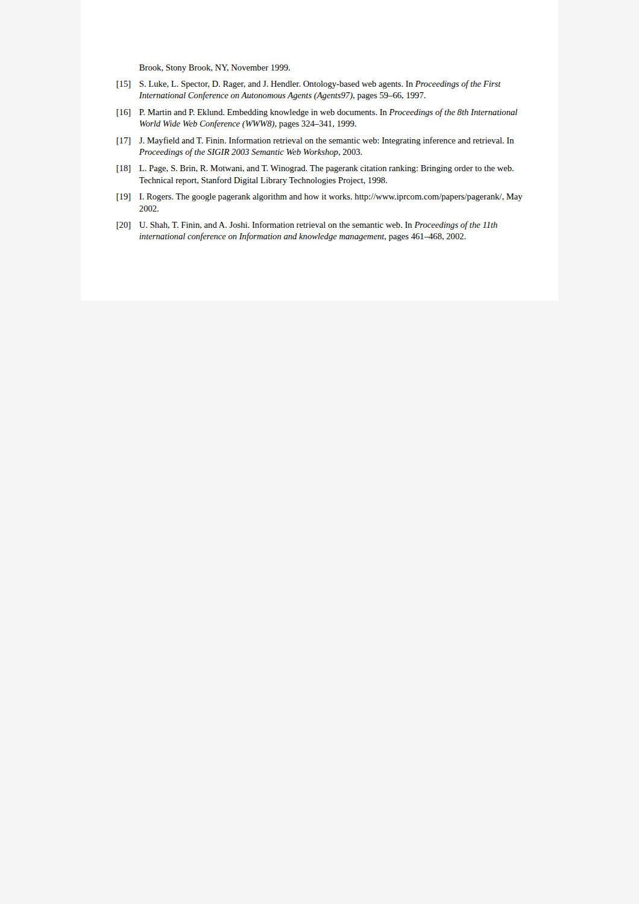Brook, Stony Brook, NY, November 1999.
[15] S. Luke, L. Spector, D. Rager, and J. Hendler. Ontology-based web agents. In Proceedings of the First International Conference on Autonomous Agents (Agents97), pages 59–66, 1997.
[16] P. Martin and P. Eklund. Embedding knowledge in web documents. In Proceedings of the 8th International World Wide Web Conference (WWW8), pages 324–341, 1999.
[17] J. Mayfield and T. Finin. Information retrieval on the semantic web: Integrating inference and retrieval. In Proceedings of the SIGIR 2003 Semantic Web Workshop, 2003.
[18] L. Page, S. Brin, R. Motwani, and T. Winograd. The pagerank citation ranking: Bringing order to the web. Technical report, Stanford Digital Library Technologies Project, 1998.
[19] I. Rogers. The google pagerank algorithm and how it works. http://www.iprcom.com/papers/pagerank/, May 2002.
[20] U. Shah, T. Finin, and A. Joshi. Information retrieval on the semantic web. In Proceedings of the 11th international conference on Information and knowledge management, pages 461–468, 2002.